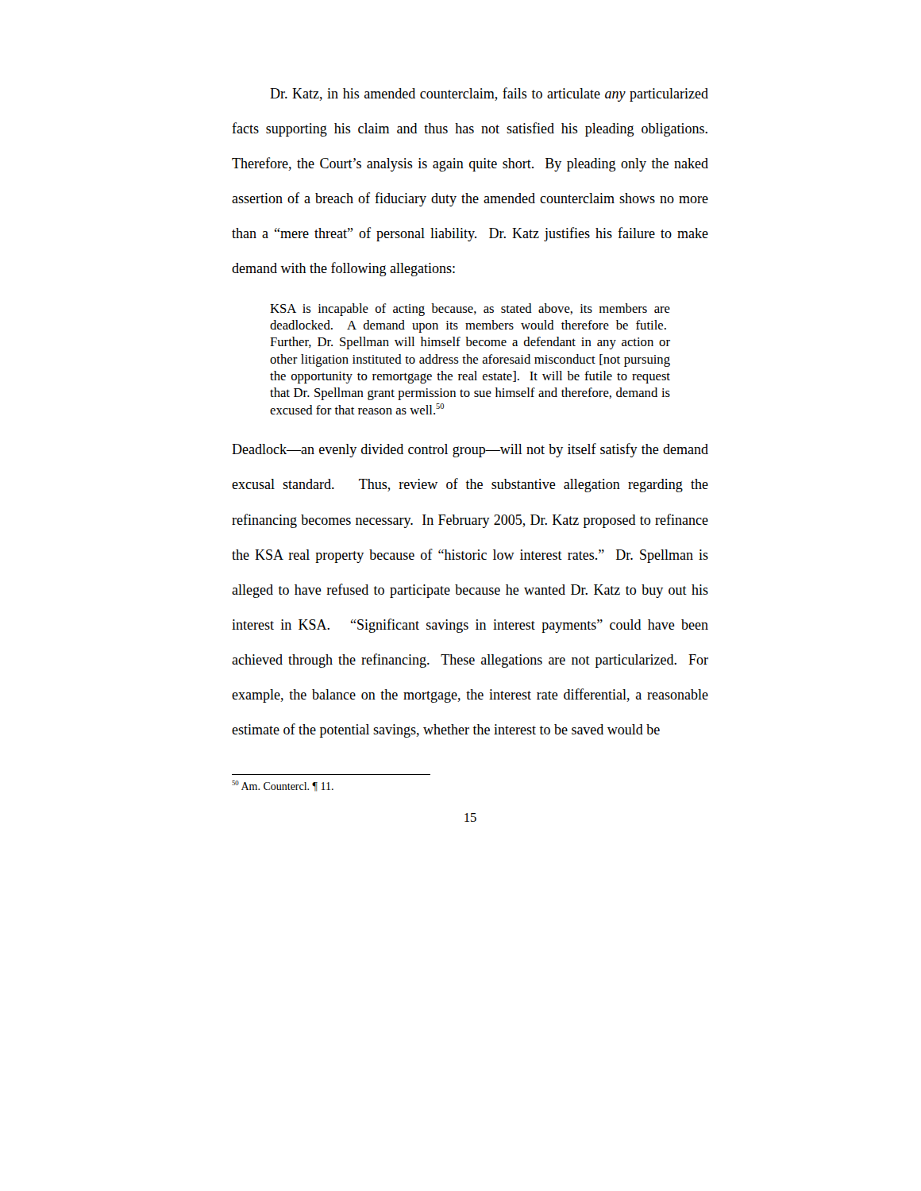Dr. Katz, in his amended counterclaim, fails to articulate any particularized facts supporting his claim and thus has not satisfied his pleading obligations. Therefore, the Court’s analysis is again quite short. By pleading only the naked assertion of a breach of fiduciary duty the amended counterclaim shows no more than a “mere threat” of personal liability. Dr. Katz justifies his failure to make demand with the following allegations:
KSA is incapable of acting because, as stated above, its members are deadlocked. A demand upon its members would therefore be futile. Further, Dr. Spellman will himself become a defendant in any action or other litigation instituted to address the aforesaid misconduct [not pursuing the opportunity to remortgage the real estate]. It will be futile to request that Dr. Spellman grant permission to sue himself and therefore, demand is excused for that reason as well.50
Deadlock—an evenly divided control group—will not by itself satisfy the demand excusal standard. Thus, review of the substantive allegation regarding the refinancing becomes necessary. In February 2005, Dr. Katz proposed to refinance the KSA real property because of “historic low interest rates.” Dr. Spellman is alleged to have refused to participate because he wanted Dr. Katz to buy out his interest in KSA. “Significant savings in interest payments” could have been achieved through the refinancing. These allegations are not particularized. For example, the balance on the mortgage, the interest rate differential, a reasonable estimate of the potential savings, whether the interest to be saved would be
50 Am. Countercl. ¶ 11.
15